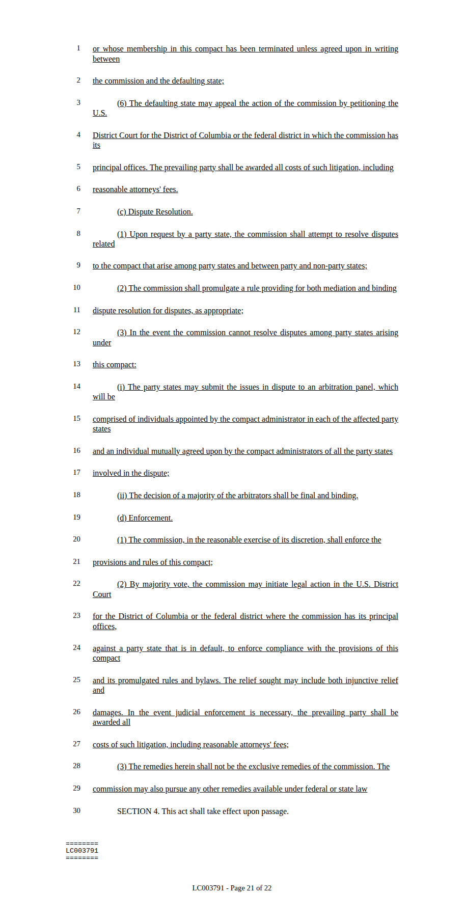or whose membership in this compact has been terminated unless agreed upon in writing between
the commission and the defaulting state;
(6) The defaulting state may appeal the action of the commission by petitioning the U.S.
District Court for the District of Columbia or the federal district in which the commission has its
principal offices. The prevailing party shall be awarded all costs of such litigation, including
reasonable attorneys' fees.
(c) Dispute Resolution.
(1) Upon request by a party state, the commission shall attempt to resolve disputes related
to the compact that arise among party states and between party and non-party states;
(2) The commission shall promulgate a rule providing for both mediation and binding
dispute resolution for disputes, as appropriate;
(3) In the event the commission cannot resolve disputes among party states arising under
this compact:
(i) The party states may submit the issues in dispute to an arbitration panel, which will be
comprised of individuals appointed by the compact administrator in each of the affected party states
and an individual mutually agreed upon by the compact administrators of all the party states
involved in the dispute;
(ii) The decision of a majority of the arbitrators shall be final and binding.
(d) Enforcement.
(1) The commission, in the reasonable exercise of its discretion, shall enforce the
provisions and rules of this compact;
(2) By majority vote, the commission may initiate legal action in the U.S. District Court
for the District of Columbia or the federal district where the commission has its principal offices,
against a party state that is in default, to enforce compliance with the provisions of this compact
and its promulgated rules and bylaws. The relief sought may include both injunctive relief and
damages. In the event judicial enforcement is necessary, the prevailing party shall be awarded all
costs of such litigation, including reasonable attorneys' fees;
(3) The remedies herein shall not be the exclusive remedies of the commission. The
commission may also pursue any other remedies available under federal or state law
SECTION 4. This act shall take effect upon passage.
========
LC003791
========
LC003791 - Page 21 of 22